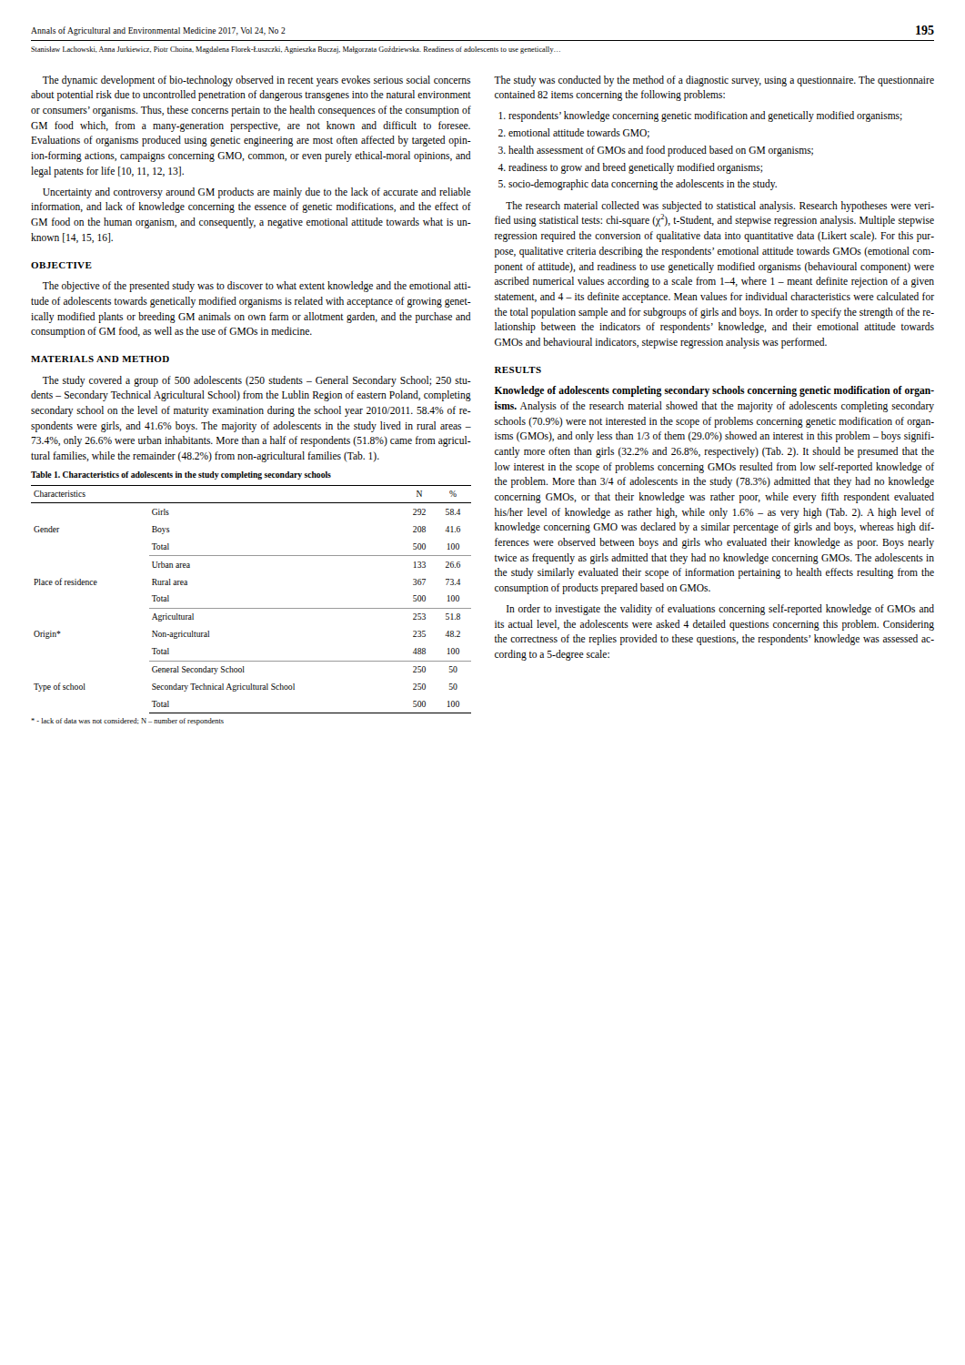195
Annals of Agricultural and Environmental Medicine 2017, Vol 24, No 2
Stanisław Lachowski, Anna Jurkiewicz, Piotr Choina, Magdalena Florek-Łuszczki, Agnieszka Buczaj, Małgorzata Goździewska. Readiness of adolescents to use genetically…
The dynamic development of bio-technology observed in recent years evokes serious social concerns about potential risk due to uncontrolled penetration of dangerous transgenes into the natural environment or consumers’ organisms. Thus, these concerns pertain to the health consequences of the consumption of GM food which, from a many-generation perspective, are not known and difficult to foresee. Evaluations of organisms produced using genetic engineering are most often affected by targeted opinion-forming actions, campaigns concerning GMO, common, or even purely ethical-moral opinions, and legal patents for life [10, 11, 12, 13].
Uncertainty and controversy around GM products are mainly due to the lack of accurate and reliable information, and lack of knowledge concerning the essence of genetic modifications, and the effect of GM food on the human organism, and consequently, a negative emotional attitude towards what is unknown [14, 15, 16].
OBJECTIVE
The objective of the presented study was to discover to what extent knowledge and the emotional attitude of adolescents towards genetically modified organisms is related with acceptance of growing genetically modified plants or breeding GM animals on own farm or allotment garden, and the purchase and consumption of GM food, as well as the use of GMOs in medicine.
MATERIALS AND METHOD
The study covered a group of 500 adolescents (250 students – General Secondary School; 250 students – Secondary Technical Agricultural School) from the Lublin Region of eastern Poland, completing secondary school on the level of maturity examination during the school year 2010/2011. 58.4% of respondents were girls, and 41.6% boys. The majority of adolescents in the study lived in rural areas – 73.4%, only 26.6% were urban inhabitants. More than a half of respondents (51.8%) came from agricultural families, while the remainder (48.2%) from non-agricultural families (Tab. 1).
Table 1. Characteristics of adolescents in the study completing secondary schools
| Characteristics | N | % |
| --- | --- | --- |
| Gender | Girls | 292 | 58.4 |
| Boys | 208 | 41.6 |
| Total | 500 | 100 |
| Place of residence | Urban area | 133 | 26.6 |
| Rural area | 367 | 73.4 |
| Total | 500 | 100 |
| Origin* | Agricultural | 253 | 51.8 |
| Non-agricultural | 235 | 48.2 |
| Total | 488 | 100 |
| Type of school | General Secondary School | 250 | 50 |
| Secondary Technical Agricultural School | 250 | 50 |
| Total | 500 | 100 |
* - lack of data was not considered; N – number of respondents
The study was conducted by the method of a diagnostic survey, using a questionnaire. The questionnaire contained 82 items concerning the following problems:
respondents’ knowledge concerning genetic modification and genetically modified organisms;
emotional attitude towards GMO;
health assessment of GMOs and food produced based on GM organisms;
readiness to grow and breed genetically modified organisms;
socio-demographic data concerning the adolescents in the study.
The research material collected was subjected to statistical analysis. Research hypotheses were verified using statistical tests: chi-square (χ2), t-Student, and stepwise regression analysis. Multiple stepwise regression required the conversion of qualitative data into quantitative data (Likert scale). For this purpose, qualitative criteria describing the respondents’ emotional attitude towards GMOs (emotional component of attitude), and readiness to use genetically modified organisms (behavioural component) were ascribed numerical values according to a scale from 1–4, where 1 – meant definite rejection of a given statement, and 4 – its definite acceptance. Mean values for individual characteristics were calculated for the total population sample and for subgroups of girls and boys. In order to specify the strength of the relationship between the indicators of respondents’ knowledge, and their emotional attitude towards GMOs and behavioural indicators, stepwise regression analysis was performed.
RESULTS
Knowledge of adolescents completing secondary schools concerning genetic modification of organisms. Analysis of the research material showed that the majority of adolescents completing secondary schools (70.9%) were not interested in the scope of problems concerning genetic modification of organisms (GMOs), and only less than 1/3 of them (29.0%) showed an interest in this problem – boys significantly more often than girls (32.2% and 26.8%, respectively) (Tab. 2). It should be presumed that the low interest in the scope of problems concerning GMOs resulted from low self-reported knowledge of the problem. More than 3/4 of adolescents in the study (78.3%) admitted that they had no knowledge concerning GMOs, or that their knowledge was rather poor, while every fifth respondent evaluated his/her level of knowledge as rather high, while only 1.6% – as very high (Tab. 2). A high level of knowledge concerning GMO was declared by a similar percentage of girls and boys, whereas high differences were observed between boys and girls who evaluated their knowledge as poor. Boys nearly twice as frequently as girls admitted that they had no knowledge concerning GMOs. The adolescents in the study similarly evaluated their scope of information pertaining to health effects resulting from the consumption of products prepared based on GMOs.
In order to investigate the validity of evaluations concerning self-reported knowledge of GMOs and its actual level, the adolescents were asked 4 detailed questions concerning this problem. Considering the correctness of the replies provided to these questions, the respondents’ knowledge was assessed according to a 5-degree scale: